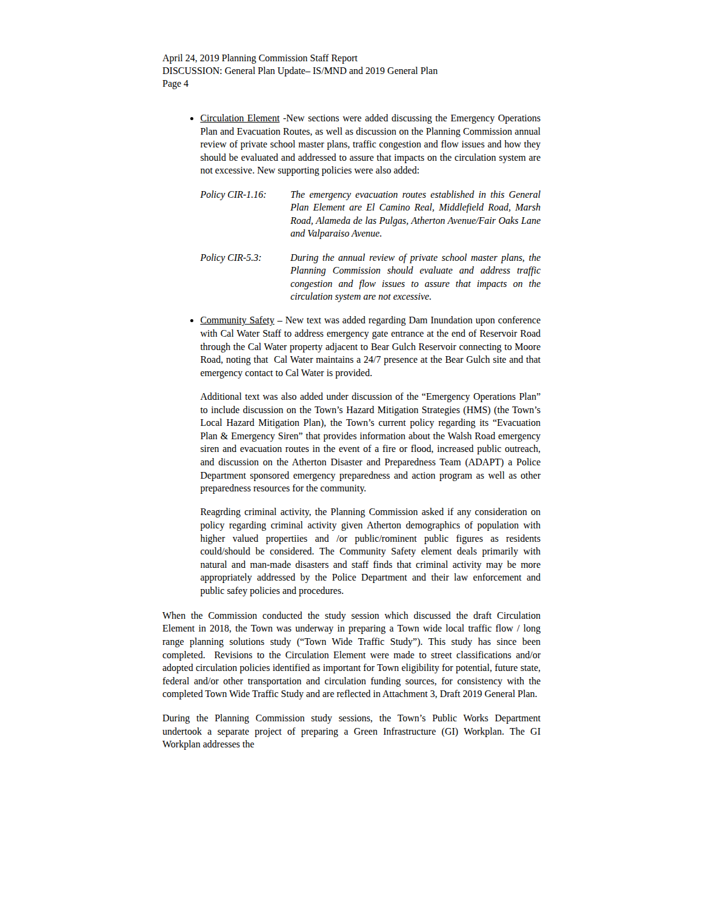April 24, 2019 Planning Commission Staff Report
DISCUSSION: General Plan Update– IS/MND and 2019 General Plan
Page 4
Circulation Element -New sections were added discussing the Emergency Operations Plan and Evacuation Routes, as well as discussion on the Planning Commission annual review of private school master plans, traffic congestion and flow issues and how they should be evaluated and addressed to assure that impacts on the circulation system are not excessive. New supporting policies were also added:
| Policy CIR-1.16: | The emergency evacuation routes established in this General Plan Element are El Camino Real, Middlefield Road, Marsh Road, Alameda de las Pulgas, Atherton Avenue/Fair Oaks Lane and Valparaiso Avenue. |
| Policy CIR-5.3: | During the annual review of private school master plans, the Planning Commission should evaluate and address traffic congestion and flow issues to assure that impacts on the circulation system are not excessive. |
Community Safety – New text was added regarding Dam Inundation upon conference with Cal Water Staff to address emergency gate entrance at the end of Reservoir Road through the Cal Water property adjacent to Bear Gulch Reservoir connecting to Moore Road, noting that Cal Water maintains a 24/7 presence at the Bear Gulch site and that emergency contact to Cal Water is provided.
Additional text was also added under discussion of the “Emergency Operations Plan” to include discussion on the Town’s Hazard Mitigation Strategies (HMS) (the Town’s Local Hazard Mitigation Plan), the Town’s current policy regarding its “Evacuation Plan & Emergency Siren” that provides information about the Walsh Road emergency siren and evacuation routes in the event of a fire or flood, increased public outreach, and discussion on the Atherton Disaster and Preparedness Team (ADAPT) a Police Department sponsored emergency preparedness and action program as well as other preparedness resources for the community.
Reagrding criminal activity, the Planning Commission asked if any consideration on policy regarding criminal activity given Atherton demographics of population with higher valued propertiies and /or public/rominent public figures as residents could/should be considered. The Community Safety element deals primarily with natural and man-made disasters and staff finds that criminal activity may be more appropriately addressed by the Police Department and their law enforcement and public safey policies and procedures.
When the Commission conducted the study session which discussed the draft Circulation Element in 2018, the Town was underway in preparing a Town wide local traffic flow / long range planning solutions study (“Town Wide Traffic Study”). This study has since been completed. Revisions to the Circulation Element were made to street classifications and/or adopted circulation policies identified as important for Town eligibility for potential, future state, federal and/or other transportation and circulation funding sources, for consistency with the completed Town Wide Traffic Study and are reflected in Attachment 3, Draft 2019 General Plan.
During the Planning Commission study sessions, the Town’s Public Works Department undertook a separate project of preparing a Green Infrastructure (GI) Workplan. The GI Workplan addresses the